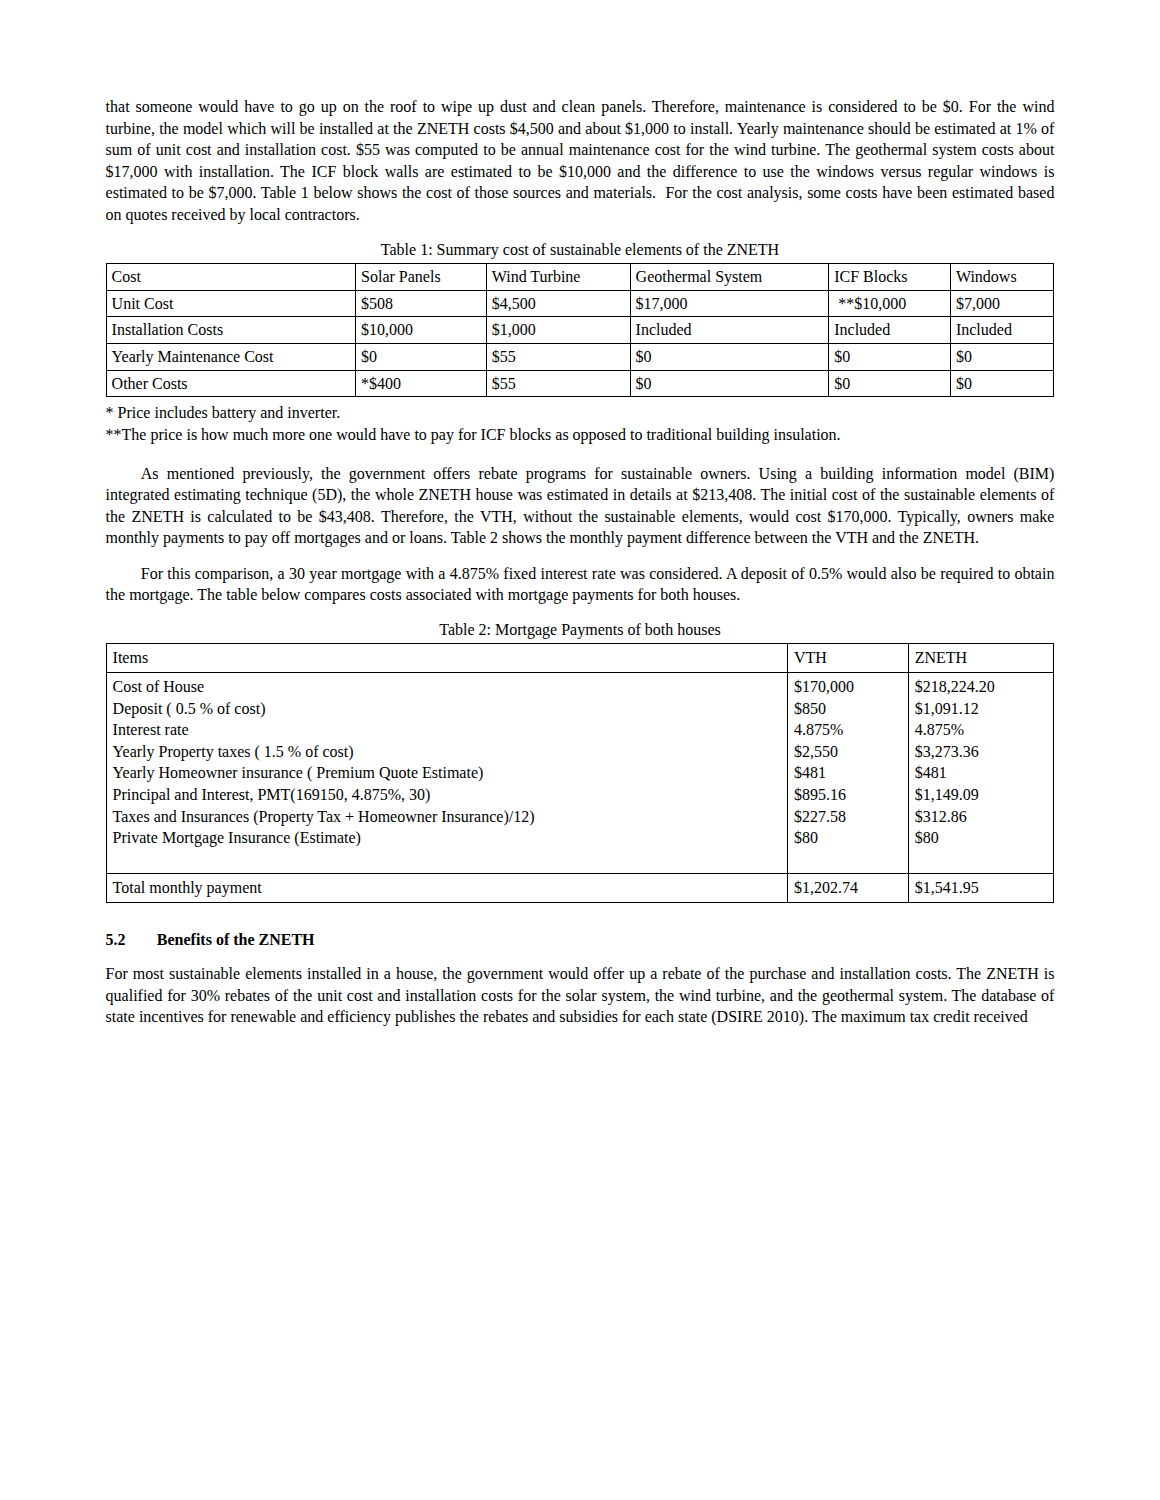that someone would have to go up on the roof to wipe up dust and clean panels. Therefore, maintenance is considered to be $0. For the wind turbine, the model which will be installed at the ZNETH costs $4,500 and about $1,000 to install. Yearly maintenance should be estimated at 1% of sum of unit cost and installation cost. $55 was computed to be annual maintenance cost for the wind turbine. The geothermal system costs about $17,000 with installation. The ICF block walls are estimated to be $10,000 and the difference to use the windows versus regular windows is estimated to be $7,000. Table 1 below shows the cost of those sources and materials. For the cost analysis, some costs have been estimated based on quotes received by local contractors.
Table 1: Summary cost of sustainable elements of the ZNETH
| Cost | Solar Panels | Wind Turbine | Geothermal System | ICF Blocks | Windows |
| Unit Cost | $508 | $4,500 | $17,000 | **$10,000 | $7,000 |
| Installation Costs | $10,000 | $1,000 | Included | Included | Included |
| Yearly Maintenance Cost | $0 | $55 | $0 | $0 | $0 |
| Other Costs | *$400 | $55 | $0 | $0 | $0 |
* Price includes battery and inverter.
**The price is how much more one would have to pay for ICF blocks as opposed to traditional building insulation.
As mentioned previously, the government offers rebate programs for sustainable owners. Using a building information model (BIM) integrated estimating technique (5D), the whole ZNETH house was estimated in details at $213,408. The initial cost of the sustainable elements of the ZNETH is calculated to be $43,408. Therefore, the VTH, without the sustainable elements, would cost $170,000. Typically, owners make monthly payments to pay off mortgages and or loans. Table 2 shows the monthly payment difference between the VTH and the ZNETH.
For this comparison, a 30 year mortgage with a 4.875% fixed interest rate was considered. A deposit of 0.5% would also be required to obtain the mortgage. The table below compares costs associated with mortgage payments for both houses.
Table 2: Mortgage Payments of both houses
| Items | VTH | ZNETH |
| Cost of House Deposit ( 0.5 % of cost) Interest rate Yearly Property taxes ( 1.5 % of cost) Yearly Homeowner insurance ( Premium Quote Estimate) Principal and Interest, PMT(169150, 4.875%, 30) Taxes and Insurances (Property Tax + Homeowner Insurance)/12) Private Mortgage Insurance (Estimate) | $170,000 $850 4.875% $2,550 $481 $895.16 $227.58 $80 | $218,224.20 $1,091.12 4.875% $3,273.36 $481 $1,149.09 $312.86 $80 |
| Total monthly payment | $1,202.74 | $1,541.95 |
5.2 Benefits of the ZNETH
For most sustainable elements installed in a house, the government would offer up a rebate of the purchase and installation costs. The ZNETH is qualified for 30% rebates of the unit cost and installation costs for the solar system, the wind turbine, and the geothermal system. The database of state incentives for renewable and efficiency publishes the rebates and subsidies for each state (DSIRE 2010). The maximum tax credit received